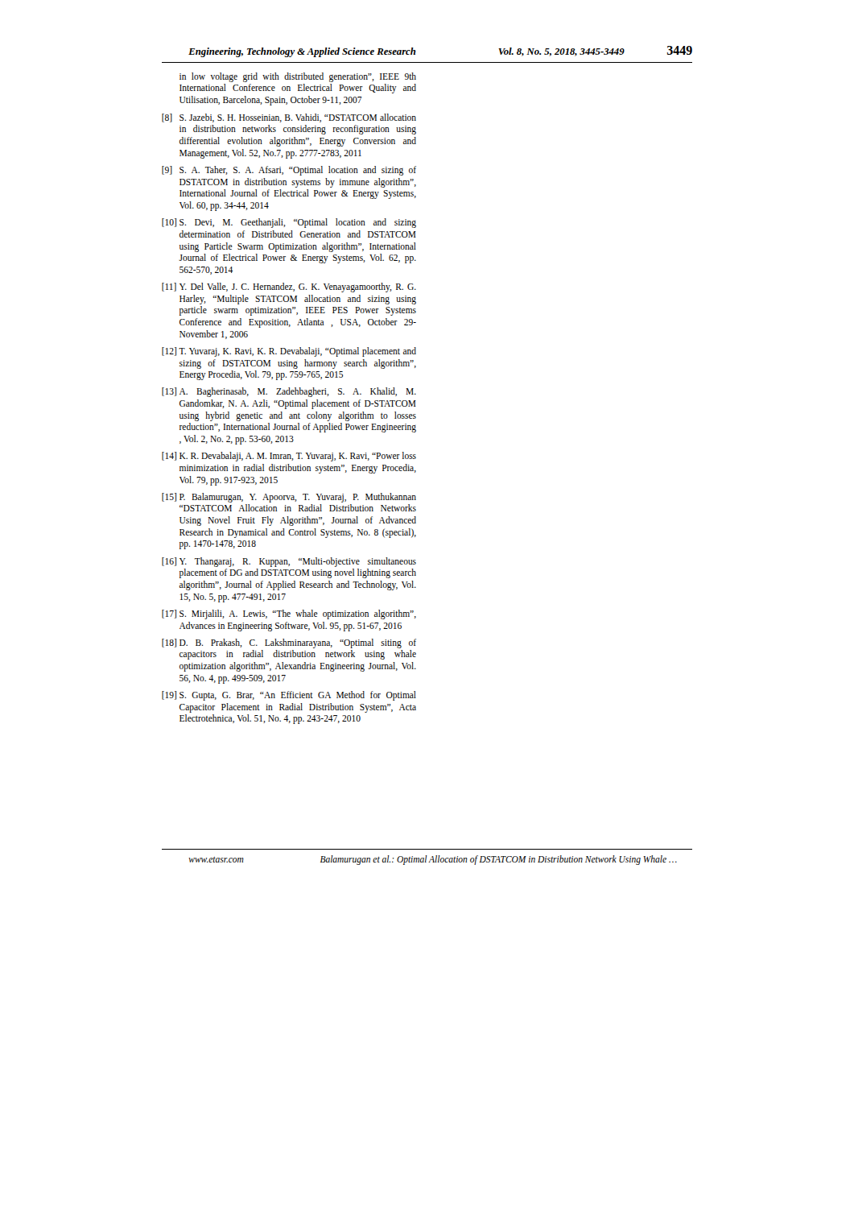Engineering, Technology & Applied Science Research Vol. 8, No. 5, 2018, 3445-3449 3449
in low voltage grid with distributed generation”, IEEE 9th International Conference on Electrical Power Quality and Utilisation, Barcelona, Spain, October 9-11, 2007
[8] S. Jazebi, S. H. Hosseinian, B. Vahidi, “DSTATCOM allocation in distribution networks considering reconfiguration using differential evolution algorithm”, Energy Conversion and Management, Vol. 52, No.7, pp. 2777-2783, 2011
[9] S. A. Taher, S. A. Afsari, “Optimal location and sizing of DSTATCOM in distribution systems by immune algorithm”, International Journal of Electrical Power & Energy Systems, Vol. 60, pp. 34-44, 2014
[10] S. Devi, M. Geethanjali, “Optimal location and sizing determination of Distributed Generation and DSTATCOM using Particle Swarm Optimization algorithm”, International Journal of Electrical Power & Energy Systems, Vol. 62, pp. 562-570, 2014
[11] Y. Del Valle, J. C. Hernandez, G. K. Venayagamoorthy, R. G. Harley, “Multiple STATCOM allocation and sizing using particle swarm optimization”, IEEE PES Power Systems Conference and Exposition, Atlanta , USA, October 29-November 1, 2006
[12] T. Yuvaraj, K. Ravi, K. R. Devabalaji, “Optimal placement and sizing of DSTATCOM using harmony search algorithm”, Energy Procedia, Vol. 79, pp. 759-765, 2015
[13] A. Bagherinasab, M. Zadehbagheri, S. A. Khalid, M. Gandomkar, N. A. Azli, “Optimal placement of D-STATCOM using hybrid genetic and ant colony algorithm to losses reduction”, International Journal of Applied Power Engineering , Vol. 2, No. 2, pp. 53-60, 2013
[14] K. R. Devabalaji, A. M. Imran, T. Yuvaraj, K. Ravi, “Power loss minimization in radial distribution system”, Energy Procedia, Vol. 79, pp. 917-923, 2015
[15] P. Balamurugan, Y. Apoorva, T. Yuvaraj, P. Muthukannan “DSTATCOM Allocation in Radial Distribution Networks Using Novel Fruit Fly Algorithm”, Journal of Advanced Research in Dynamical and Control Systems, No. 8 (special), pp. 1470-1478, 2018
[16] Y. Thangaraj, R. Kuppan, “Multi-objective simultaneous placement of DG and DSTATCOM using novel lightning search algorithm”, Journal of Applied Research and Technology, Vol. 15, No. 5, pp. 477-491, 2017
[17] S. Mirjalili, A. Lewis, “The whale optimization algorithm”, Advances in Engineering Software, Vol. 95, pp. 51-67, 2016
[18] D. B. Prakash, C. Lakshminarayana, “Optimal siting of capacitors in radial distribution network using whale optimization algorithm”, Alexandria Engineering Journal, Vol. 56, No. 4, pp. 499-509, 2017
[19] S. Gupta, G. Brar, “An Efficient GA Method for Optimal Capacitor Placement in Radial Distribution System”, Acta Electrotehnica, Vol. 51, No. 4, pp. 243-247, 2010
www.etasr.com Balamurugan et al.: Optimal Allocation of DSTATCOM in Distribution Network Using Whale …